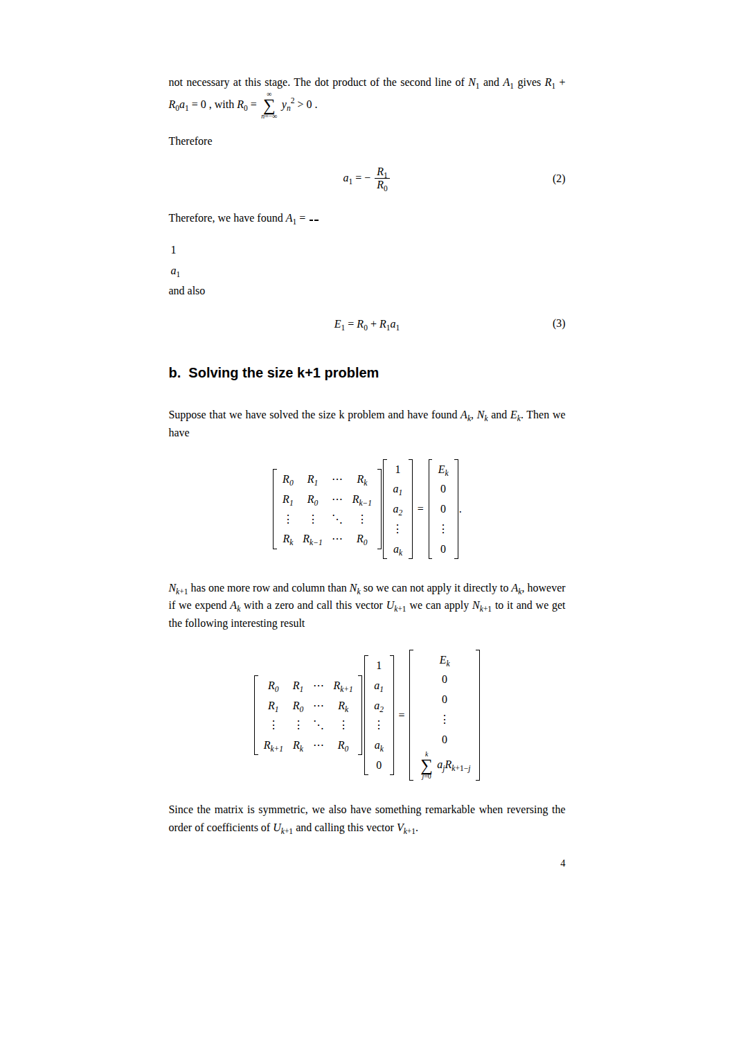not necessary at this stage. The dot product of the second line of N1 and A1 gives R1 + R0a1 = 0 , with R0 = ∞∑n=−∞ yn2 > 0 .
Therefore
a1 = − R1 R0 (2)
Therefore, we have found A1 =
| 1 |
| a 1 |
and also
E1 = R0 + R1a1 (3)
b. Solving the size k+1 problem
Suppose that we have solved the size k problem and have found Ak, Nk and Ek. Then we have
| R 0 | R 1 | ⋯ | R k |
| R 1 | R 0 | ⋯ | R k −1 |
| ⋮ | ⋮ | ⋱ | ⋮ |
| R k | R k −1 | ⋯ | R 0 |
| 1 |
| a 1 |
| a 2 |
| ⋮ |
| a k |
=
| E k |
| 0 |
| 0 |
| ⋮ |
| 0 |
.
Nk+1 has one more row and column than Nk so we can not apply it directly to Ak, however if we expend Ak with a zero and call this vector Uk+1 we can apply Nk+1 to it and we get the following interesting result
| R 0 | R 1 | ⋯ | R k +1 |
| R 1 | R 0 | ⋯ | R k |
| ⋮ | ⋮ | ⋱ | ⋮ |
| R k +1 | R k | ⋯ | R 0 |
| 1 |
| a 1 |
| a 2 |
| ⋮ |
| a k |
| 0 |
=
| E k |
| 0 |
| 0 |
| ⋮ |
| 0 |
| k ∑ j =0 a j R k +1− j |
Since the matrix is symmetric, we also have something remarkable when reversing the order of coefficients of Uk+1 and calling this vector Vk+1.
4